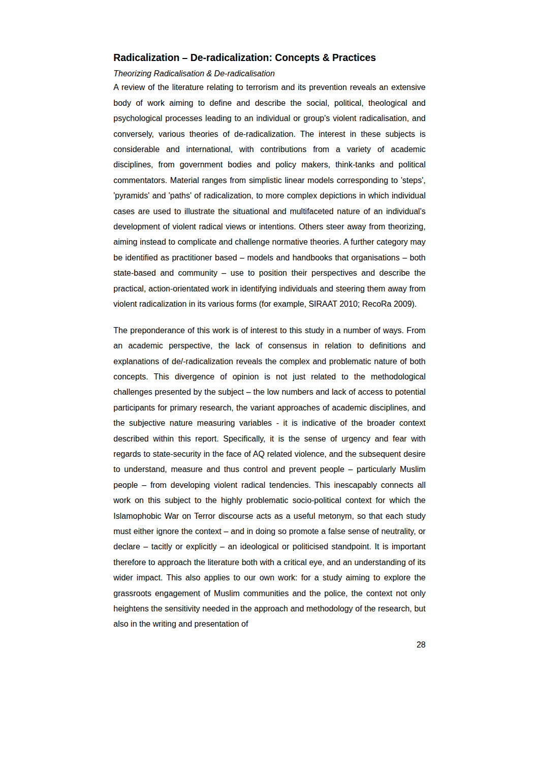Radicalization – De-radicalization: Concepts & Practices
Theorizing Radicalisation & De-radicalisation
A review of the literature relating to terrorism and its prevention reveals an extensive body of work aiming to define and describe the social, political, theological and psychological processes leading to an individual or group's violent radicalisation, and conversely, various theories of de-radicalization. The interest in these subjects is considerable and international, with contributions from a variety of academic disciplines, from government bodies and policy makers, think-tanks and political commentators. Material ranges from simplistic linear models corresponding to 'steps', 'pyramids' and 'paths' of radicalization, to more complex depictions in which individual cases are used to illustrate the situational and multifaceted nature of an individual's development of violent radical views or intentions. Others steer away from theorizing, aiming instead to complicate and challenge normative theories. A further category may be identified as practitioner based – models and handbooks that organisations – both state-based and community – use to position their perspectives and describe the practical, action-orientated work in identifying individuals and steering them away from violent radicalization in its various forms (for example, SIRAAT 2010; RecoRa 2009).
The preponderance of this work is of interest to this study in a number of ways. From an academic perspective, the lack of consensus in relation to definitions and explanations of de/-radicalization reveals the complex and problematic nature of both concepts. This divergence of opinion is not just related to the methodological challenges presented by the subject – the low numbers and lack of access to potential participants for primary research, the variant approaches of academic disciplines, and the subjective nature measuring variables - it is indicative of the broader context described within this report. Specifically, it is the sense of urgency and fear with regards to state-security in the face of AQ related violence, and the subsequent desire to understand, measure and thus control and prevent people – particularly Muslim people – from developing violent radical tendencies. This inescapably connects all work on this subject to the highly problematic socio-political context for which the Islamophobic War on Terror discourse acts as a useful metonym, so that each study must either ignore the context – and in doing so promote a false sense of neutrality, or declare – tacitly or explicitly – an ideological or politicised standpoint. It is important therefore to approach the literature both with a critical eye, and an understanding of its wider impact. This also applies to our own work: for a study aiming to explore the grassroots engagement of Muslim communities and the police, the context not only heightens the sensitivity needed in the approach and methodology of the research, but also in the writing and presentation of
28